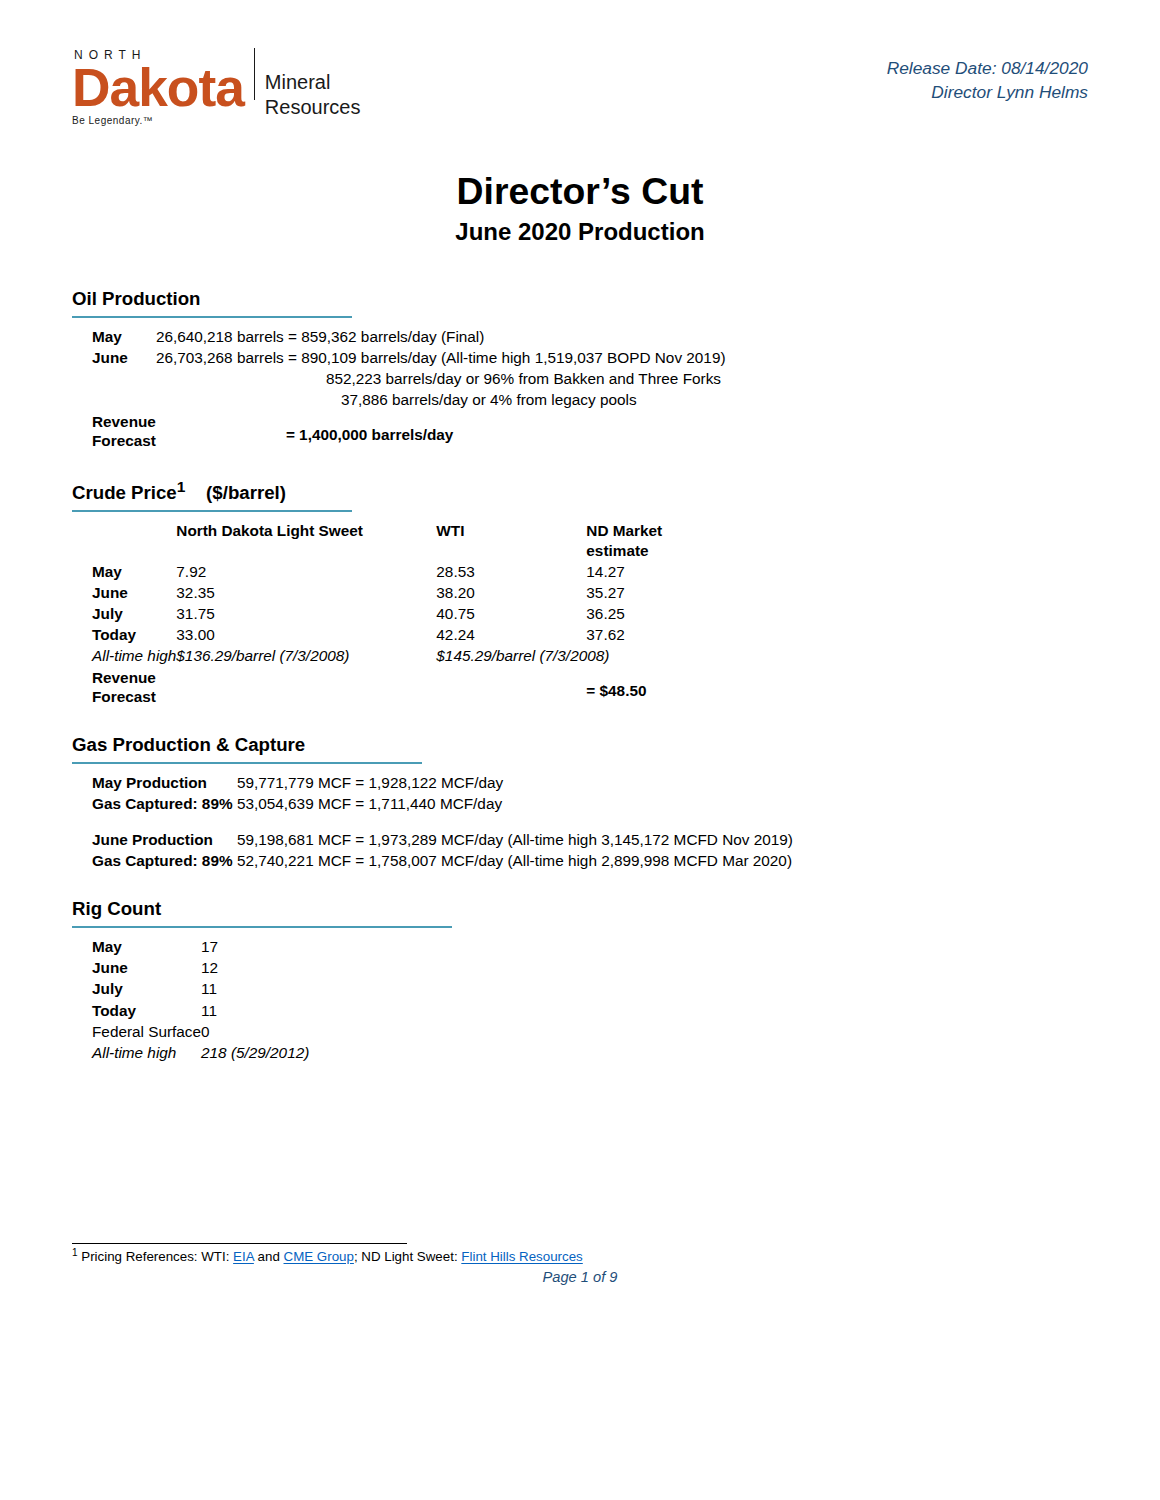NORTH
Dakota
Be Legendary.™
Mineral Resources
Release Date: 08/14/2020
Director Lynn Helms
Director’s Cut
June 2020 Production
Oil Production
| May | 26,640,218 barrels = 859,362 barrels/day (Final) |
| June | 26,703,268 barrels = 890,109 barrels/day (All-time high 1,519,037 BOPD Nov 2019) |
| | 852,223 barrels/day or 96% from Bakken and Three Forks |
| | 37,886 barrels/day or 4% from legacy pools |
| Revenue Forecast | = 1,400,000 barrels/day |
Crude Price1 ($/barrel)
| | North Dakota Light Sweet | WTI | ND Market estimate |
| May | 7.92 | 28.53 | 14.27 |
| June | 32.35 | 38.20 | 35.27 |
| July | 31.75 | 40.75 | 36.25 |
| Today | 33.00 | 42.24 | 37.62 |
| All-time high | $136.29/barrel (7/3/2008) | $145.29/barrel (7/3/2008) |
| Revenue Forecast | | | = $48.50 |
Gas Production & Capture
| May Production | 59,771,779 MCF = 1,928,122 MCF/day |
| Gas Captured: 89% | 53,054,639 MCF = 1,711,440 MCF/day |
| June Production | 59,198,681 MCF = 1,973,289 MCF/day (All-time high 3,145,172 MCFD Nov 2019) |
| Gas Captured: 89% | 52,740,221 MCF = 1,758,007 MCF/day (All-time high 2,899,998 MCFD Mar 2020) |
Rig Count
| May | 17 |
| June | 12 |
| July | 11 |
| Today | 11 |
| Federal Surface | 0 |
| All-time high | 218 (5/29/2012) |
1 Pricing References: WTI: EIA and CME Group; ND Light Sweet: Flint Hills Resources
Page 1 of 9